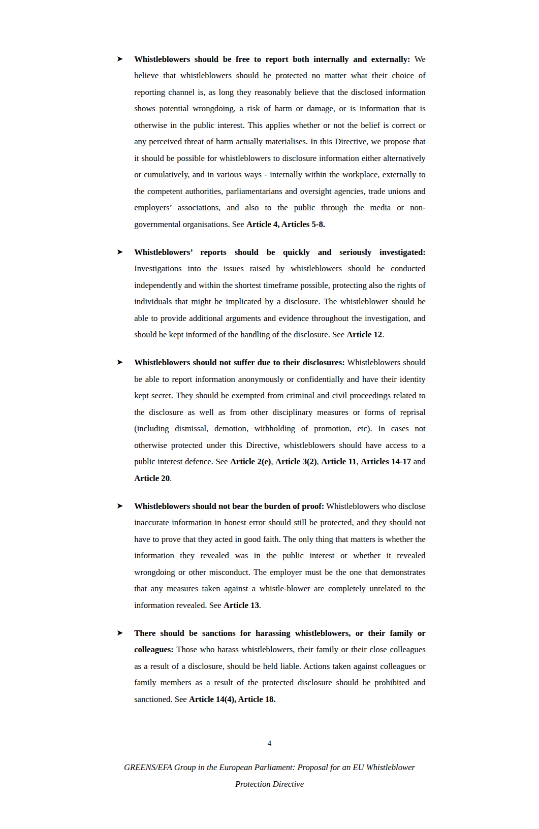Whistleblowers should be free to report both internally and externally: We believe that whistleblowers should be protected no matter what their choice of reporting channel is, as long they reasonably believe that the disclosed information shows potential wrongdoing, a risk of harm or damage, or is information that is otherwise in the public interest. This applies whether or not the belief is correct or any perceived threat of harm actually materialises. In this Directive, we propose that it should be possible for whistleblowers to disclosure information either alternatively or cumulatively, and in various ways - internally within the workplace, externally to the competent authorities, parliamentarians and oversight agencies, trade unions and employers’ associations, and also to the public through the media or non-governmental organisations. See Article 4, Articles 5-8.
Whistleblowers’ reports should be quickly and seriously investigated: Investigations into the issues raised by whistleblowers should be conducted independently and within the shortest timeframe possible, protecting also the rights of individuals that might be implicated by a disclosure. The whistleblower should be able to provide additional arguments and evidence throughout the investigation, and should be kept informed of the handling of the disclosure. See Article 12.
Whistleblowers should not suffer due to their disclosures: Whistleblowers should be able to report information anonymously or confidentially and have their identity kept secret. They should be exempted from criminal and civil proceedings related to the disclosure as well as from other disciplinary measures or forms of reprisal (including dismissal, demotion, withholding of promotion, etc). In cases not otherwise protected under this Directive, whistleblowers should have access to a public interest defence. See Article 2(e), Article 3(2), Article 11, Articles 14-17 and Article 20.
Whistleblowers should not bear the burden of proof: Whistleblowers who disclose inaccurate information in honest error should still be protected, and they should not have to prove that they acted in good faith. The only thing that matters is whether the information they revealed was in the public interest or whether it revealed wrongdoing or other misconduct. The employer must be the one that demonstrates that any measures taken against a whistle-blower are completely unrelated to the information revealed. See Article 13.
There should be sanctions for harassing whistleblowers, or their family or colleagues: Those who harass whistleblowers, their family or their close colleagues as a result of a disclosure, should be held liable. Actions taken against colleagues or family members as a result of the protected disclosure should be prohibited and sanctioned. See Article 14(4), Article 18.
4
GREENS/EFA Group in the European Parliament: Proposal for an EU Whistleblower Protection Directive